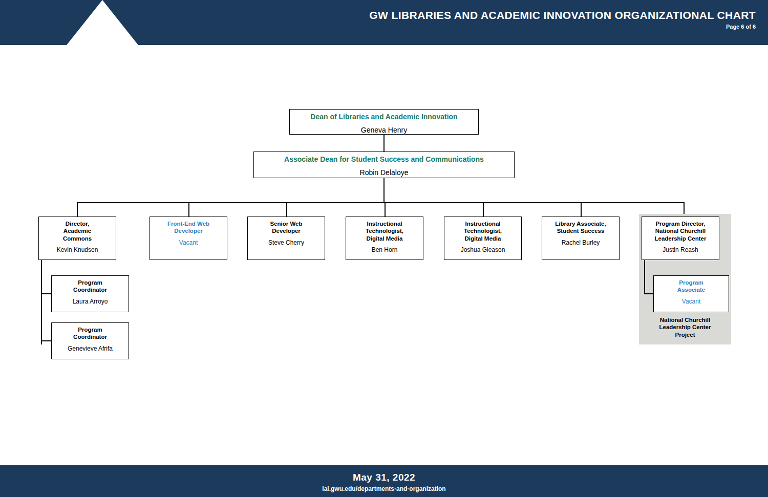GW Libraries and Academic Innovation Organizational Chart
Page 6 of 6
Dean of Libraries and Academic Innovation
Geneva Henry
Associate Dean for Student Success and Communications
Robin Delaloye
National Churchill
Leadership Center
Project
Director,
Academic
Commons
Kevin Knudsen
Front-End Web
Developer
Vacant
Senior Web
Developer
Steve Cherry
Instructional
Technologist,
Digital Media
Ben Horn
Instructional
Technologist,
Digital Media
Joshua Gleason
Library Associate,
Student Success
Rachel Burley
Program Director,
National Churchill
Leadership Center
Justin Reash
Program
Coordinator
Laura Arroyo
Program
Coordinator
Genevieve Afrifa
Program
Associate
Vacant
May 31, 2022
lai.gwu.edu/departments-and-organization